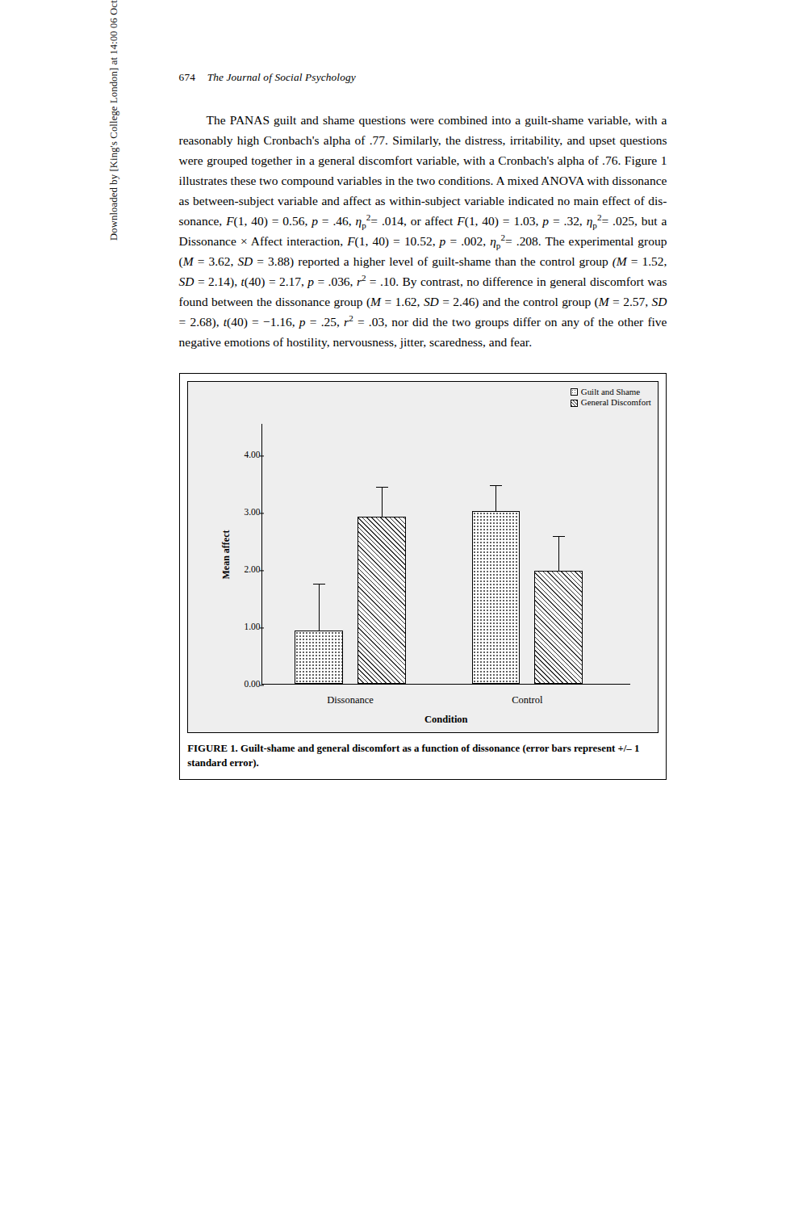Downloaded by [King's College London] at 14:00 06 October 2013
674 The Journal of Social Psychology
The PANAS guilt and shame questions were combined into a guilt-shame variable, with a reasonably high Cronbach's alpha of .77. Similarly, the distress, irritability, and upset questions were grouped together in a general discomfort variable, with a Cronbach's alpha of .76. Figure 1 illustrates these two compound variables in the two conditions. A mixed ANOVA with dissonance as between-subject variable and affect as within-subject variable indicated no main effect of dissonance, F(1, 40) = 0.56, p = .46, ηp2= .014, or affect F(1, 40) = 1.03, p = .32, ηp2= .025, but a Dissonance × Affect interaction, F(1, 40) = 10.52, p = .002, ηp2= .208. The experimental group (M = 3.62, SD = 3.88) reported a higher level of guilt-shame than the control group (M = 1.52, SD = 2.14), t(40) = 2.17, p = .036, r2 = .10. By contrast, no difference in general discomfort was found between the dissonance group (M = 1.62, SD = 2.46) and the control group (M = 2.57, SD = 2.68), t(40) = −1.16, p = .25, r2 = .03, nor did the two groups differ on any of the other five negative emotions of hostility, nervousness, jitter, scaredness, and fear.
Guilt and Shame
General Discomfort
Mean affect
0.00
1.00
2.00
3.00
4.00
Dissonance
Control
Condition
FIGURE 1. Guilt-shame and general discomfort as a function of dissonance (error bars represent +/– 1 standard error).